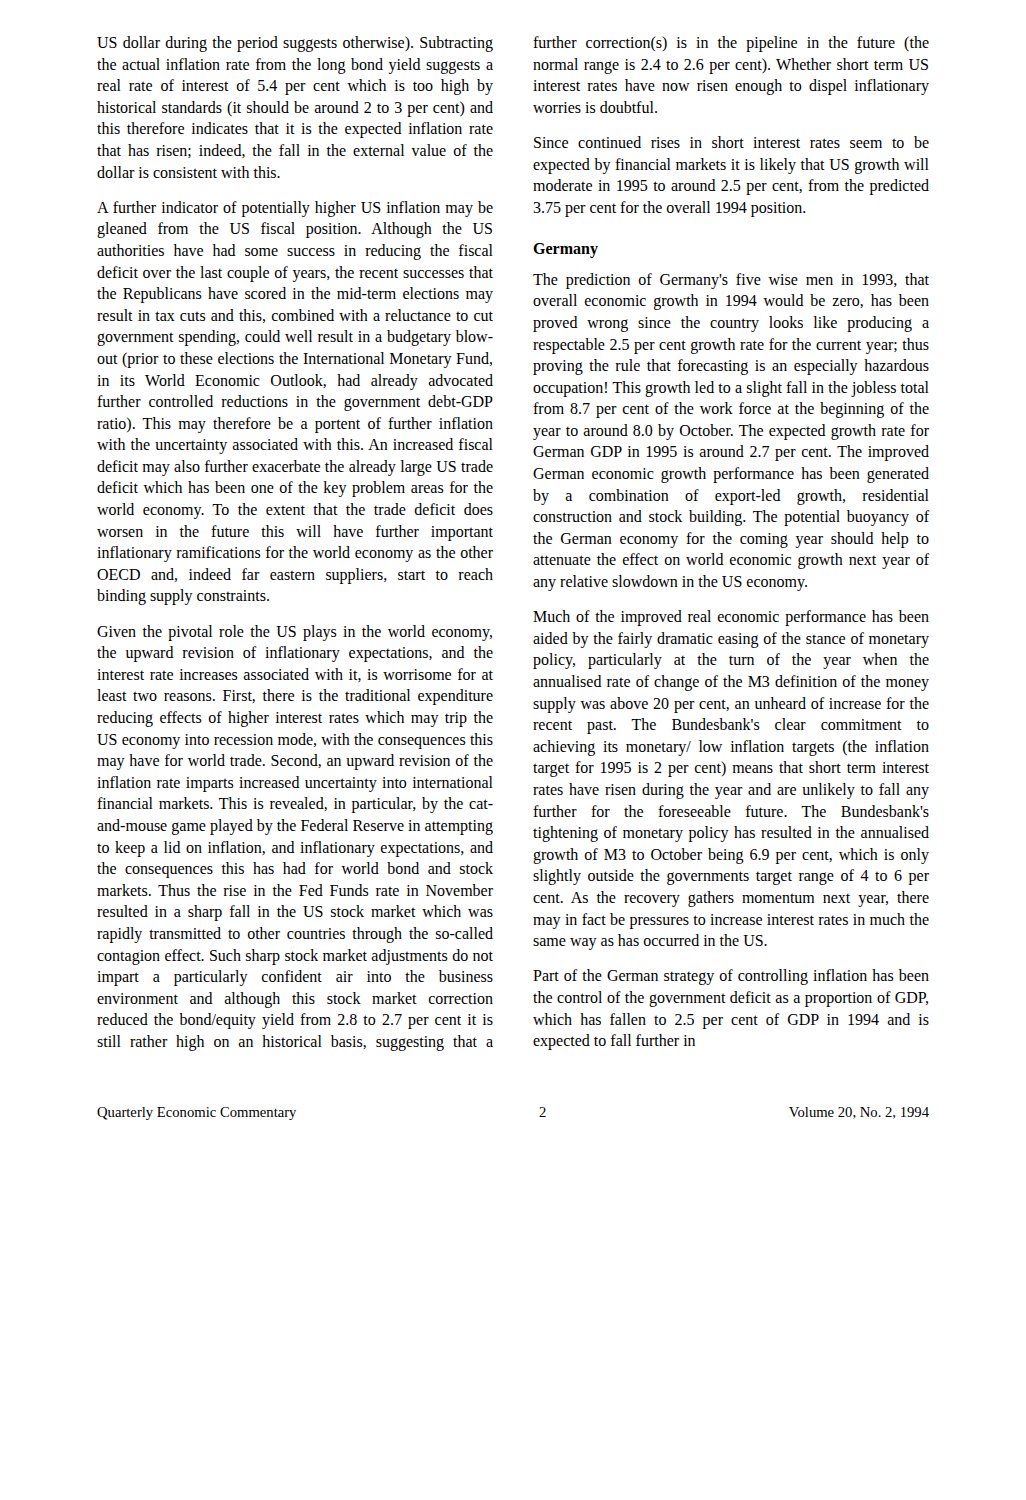US dollar during the period suggests otherwise). Subtracting the actual inflation rate from the long bond yield suggests a real rate of interest of 5.4 per cent which is too high by historical standards (it should be around 2 to 3 per cent) and this therefore indicates that it is the expected inflation rate that has risen; indeed, the fall in the external value of the dollar is consistent with this.
A further indicator of potentially higher US inflation may be gleaned from the US fiscal position. Although the US authorities have had some success in reducing the fiscal deficit over the last couple of years, the recent successes that the Republicans have scored in the mid-term elections may result in tax cuts and this, combined with a reluctance to cut government spending, could well result in a budgetary blow-out (prior to these elections the International Monetary Fund, in its World Economic Outlook, had already advocated further controlled reductions in the government debt-GDP ratio). This may therefore be a portent of further inflation with the uncertainty associated with this. An increased fiscal deficit may also further exacerbate the already large US trade deficit which has been one of the key problem areas for the world economy. To the extent that the trade deficit does worsen in the future this will have further important inflationary ramifications for the world economy as the other OECD and, indeed far eastern suppliers, start to reach binding supply constraints.
Given the pivotal role the US plays in the world economy, the upward revision of inflationary expectations, and the interest rate increases associated with it, is worrisome for at least two reasons. First, there is the traditional expenditure reducing effects of higher interest rates which may trip the US economy into recession mode, with the consequences this may have for world trade. Second, an upward revision of the inflation rate imparts increased uncertainty into international financial markets. This is revealed, in particular, by the cat-and-mouse game played by the Federal Reserve in attempting to keep a lid on inflation, and inflationary expectations, and the consequences this has had for world bond and stock markets. Thus the rise in the Fed Funds rate in November resulted in a sharp fall in the US stock market which was rapidly transmitted to other countries through the so-called contagion effect. Such sharp stock market adjustments do not impart a particularly confident air into the business environment and although this stock market correction reduced the bond/equity yield from 2.8 to 2.7 per cent it is still rather high on an historical basis, suggesting that a further correction(s) is in the pipeline in the future (the normal range is 2.4 to 2.6 per cent). Whether short term US interest rates have now risen enough to dispel inflationary worries is doubtful.
Since continued rises in short interest rates seem to be expected by financial markets it is likely that US growth will moderate in 1995 to around 2.5 per cent, from the predicted 3.75 per cent for the overall 1994 position.
Germany
The prediction of Germany's five wise men in 1993, that overall economic growth in 1994 would be zero, has been proved wrong since the country looks like producing a respectable 2.5 per cent growth rate for the current year; thus proving the rule that forecasting is an especially hazardous occupation! This growth led to a slight fall in the jobless total from 8.7 per cent of the work force at the beginning of the year to around 8.0 by October. The expected growth rate for German GDP in 1995 is around 2.7 per cent. The improved German economic growth performance has been generated by a combination of export-led growth, residential construction and stock building. The potential buoyancy of the German economy for the coming year should help to attenuate the effect on world economic growth next year of any relative slowdown in the US economy.
Much of the improved real economic performance has been aided by the fairly dramatic easing of the stance of monetary policy, particularly at the turn of the year when the annualised rate of change of the M3 definition of the money supply was above 20 per cent, an unheard of increase for the recent past. The Bundesbank's clear commitment to achieving its monetary/ low inflation targets (the inflation target for 1995 is 2 per cent) means that short term interest rates have risen during the year and are unlikely to fall any further for the foreseeable future. The Bundesbank's tightening of monetary policy has resulted in the annualised growth of M3 to October being 6.9 per cent, which is only slightly outside the governments target range of 4 to 6 per cent. As the recovery gathers momentum next year, there may in fact be pressures to increase interest rates in much the same way as has occurred in the US.
Part of the German strategy of controlling inflation has been the control of the government deficit as a proportion of GDP, which has fallen to 2.5 per cent of GDP in 1994 and is expected to fall further in
Quarterly Economic Commentary 2 Volume 20, No. 2, 1994